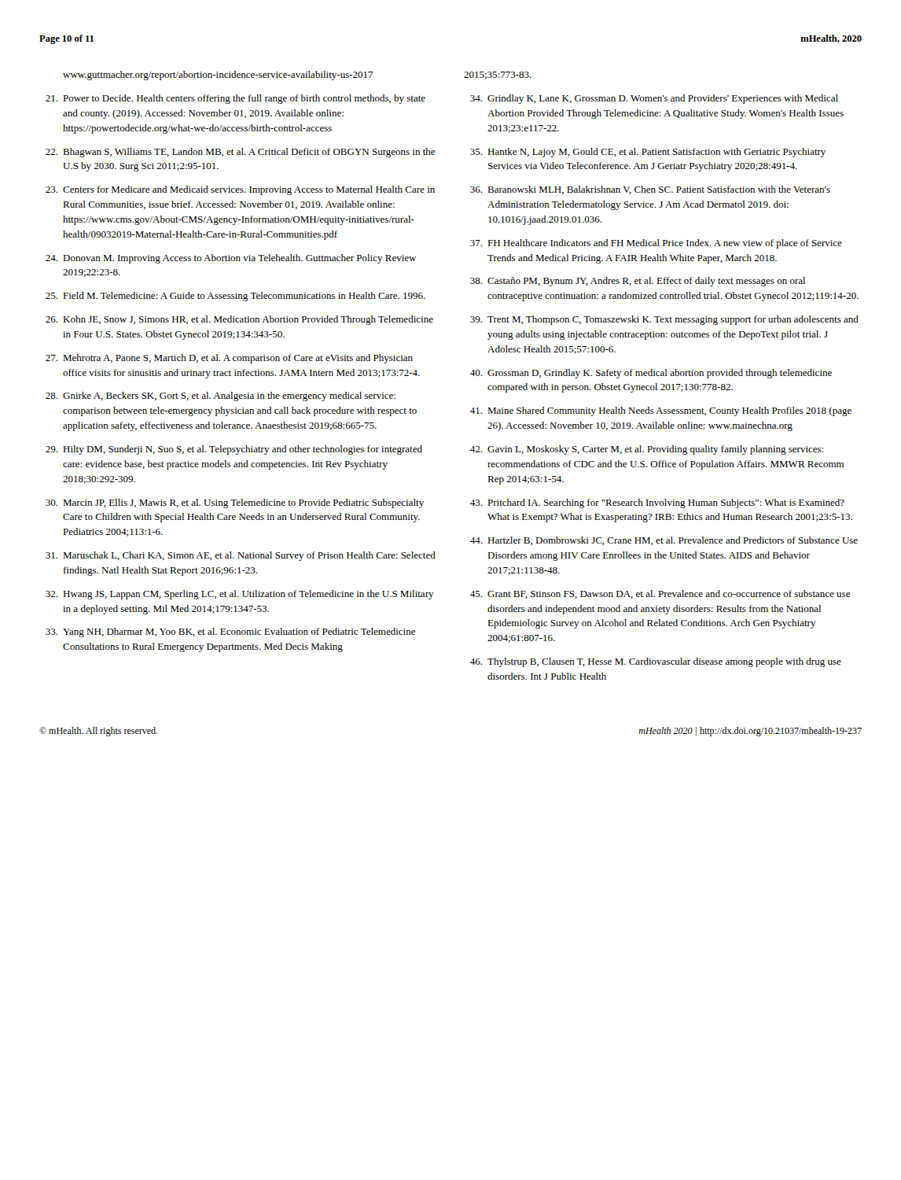Page 10 of 11 mHealth, 2020
www.guttmacher.org/report/abortion-incidence-service-availability-us-2017
21. Power to Decide. Health centers offering the full range of birth control methods, by state and county. (2019). Accessed: November 01, 2019. Available online: https://powertodecide.org/what-we-do/access/birth-control-access
22. Bhagwan S, Williams TE, Landon MB, et al. A Critical Deficit of OBGYN Surgeons in the U.S by 2030. Surg Sci 2011;2:95-101.
23. Centers for Medicare and Medicaid services. Improving Access to Maternal Health Care in Rural Communities, issue brief. Accessed: November 01, 2019. Available online: https://www.cms.gov/About-CMS/Agency-Information/OMH/equity-initiatives/rural-health/09032019-Maternal-Health-Care-in-Rural-Communities.pdf
24. Donovan M. Improving Access to Abortion via Telehealth. Guttmacher Policy Review 2019;22:23-8.
25. Field M. Telemedicine: A Guide to Assessing Telecommunications in Health Care. 1996.
26. Kohn JE, Snow J, Simons HR, et al. Medication Abortion Provided Through Telemedicine in Four U.S. States. Obstet Gynecol 2019;134:343-50.
27. Mehrotra A, Paone S, Martich D, et al. A comparison of Care at eVisits and Physician office visits for sinusitis and urinary tract infections. JAMA Intern Med 2013;173:72-4.
28. Gnirke A, Beckers SK, Gort S, et al. Analgesia in the emergency medical service: comparison between tele-emergency physician and call back procedure with respect to application safety, effectiveness and tolerance. Anaesthesist 2019;68:665-75.
29. Hilty DM, Sunderji N, Suo S, et al. Telepsychiatry and other technologies for integrated care: evidence base, best practice models and competencies. Int Rev Psychiatry 2018;30:292-309.
30. Marcin JP, Ellis J, Mawis R, et al. Using Telemedicine to Provide Pediatric Subspecialty Care to Children with Special Health Care Needs in an Underserved Rural Community. Pediatrics 2004;113:1-6.
31. Maruschak L, Chari KA, Simon AE, et al. National Survey of Prison Health Care: Selected findings. Natl Health Stat Report 2016;96:1-23.
32. Hwang JS, Lappan CM, Sperling LC, et al. Utilization of Telemedicine in the U.S Military in a deployed setting. Mil Med 2014;179:1347-53.
33. Yang NH, Dharmar M, Yoo BK, et al. Economic Evaluation of Pediatric Telemedicine Consultations to Rural Emergency Departments. Med Decis Making
2015;35:773-83.
34. Grindlay K, Lane K, Grossman D. Women's and Providers' Experiences with Medical Abortion Provided Through Telemedicine: A Qualitative Study. Women's Health Issues 2013;23:e117-22.
35. Hantke N, Lajoy M, Gould CE, et al. Patient Satisfaction with Geriatric Psychiatry Services via Video Teleconference. Am J Geriatr Psychiatry 2020;28:491-4.
36. Baranowski MLH, Balakrishnan V, Chen SC. Patient Satisfaction with the Veteran's Administration Teledermatology Service. J Am Acad Dermatol 2019. doi: 10.1016/j.jaad.2019.01.036.
37. FH Healthcare Indicators and FH Medical Price Index. A new view of place of Service Trends and Medical Pricing. A FAIR Health White Paper, March 2018.
38. Castaño PM, Bynum JY, Andres R, et al. Effect of daily text messages on oral contraceptive continuation: a randomized controlled trial. Obstet Gynecol 2012;119:14-20.
39. Trent M, Thompson C, Tomaszewski K. Text messaging support for urban adolescents and young adults using injectable contraception: outcomes of the DepoText pilot trial. J Adolesc Health 2015;57:100-6.
40. Grossman D, Grindlay K. Safety of medical abortion provided through telemedicine compared with in person. Obstet Gynecol 2017;130:778-82.
41. Maine Shared Community Health Needs Assessment, County Health Profiles 2018 (page 26). Accessed: November 10, 2019. Available online: www.mainechna.org
42. Gavin L, Moskosky S, Carter M, et al. Providing quality family planning services: recommendations of CDC and the U.S. Office of Population Affairs. MMWR Recomm Rep 2014;63:1-54.
43. Pritchard IA. Searching for "Research Involving Human Subjects": What is Examined? What is Exempt? What is Exasperating? IRB: Ethics and Human Research 2001;23:5-13.
44. Hartzler B, Dombrowski JC, Crane HM, et al. Prevalence and Predictors of Substance Use Disorders among HIV Care Enrollees in the United States. AIDS and Behavior 2017;21:1138-48.
45. Grant BF, Stinson FS, Dawson DA, et al. Prevalence and co-occurrence of substance use disorders and independent mood and anxiety disorders: Results from the National Epidemiologic Survey on Alcohol and Related Conditions. Arch Gen Psychiatry 2004;61:807-16.
46. Thylstrup B, Clausen T, Hesse M. Cardiovascular disease among people with drug use disorders. Int J Public Health
© mHealth. All rights reserved. mHealth 2020 | http://dx.doi.org/10.21037/mhealth-19-237